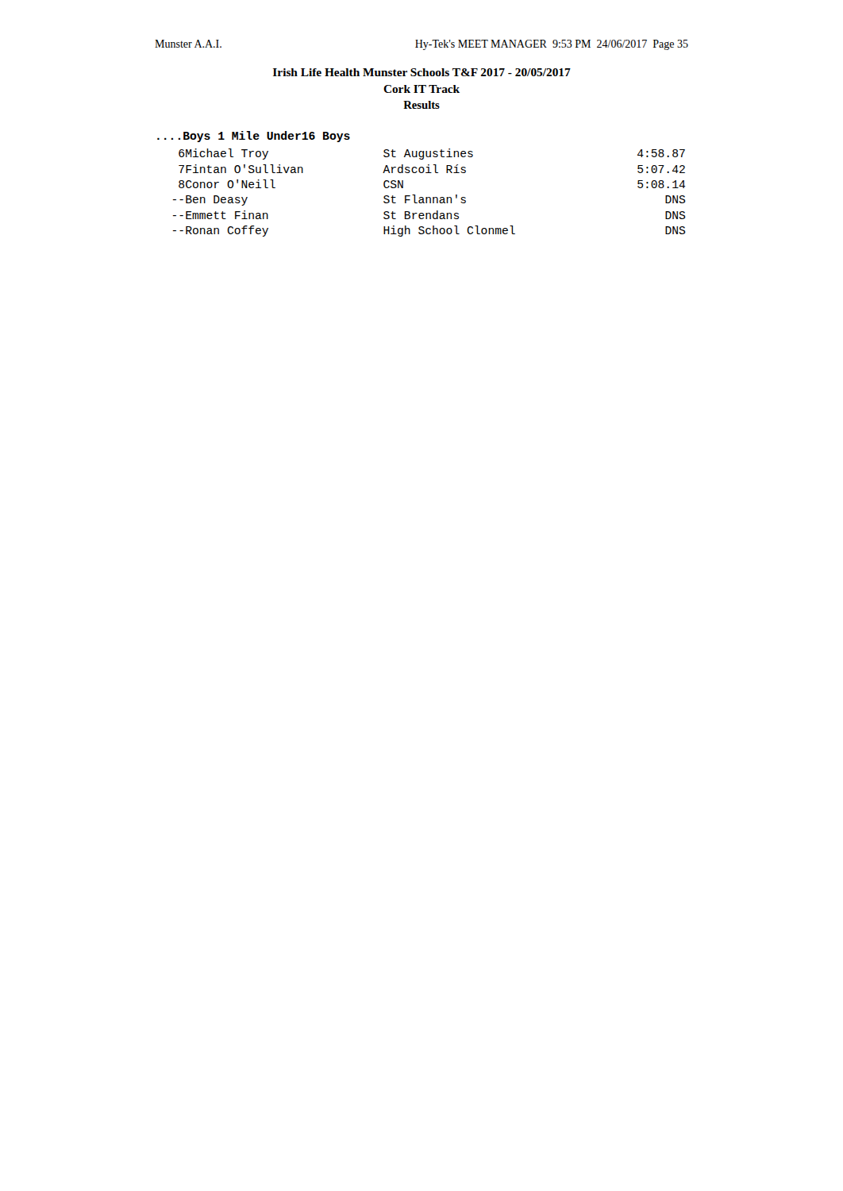Munster A.A.I.
Hy-Tek's MEET MANAGER 9:53 PM 24/06/2017 Page 35
Irish Life Health Munster Schools T&F 2017 - 20/05/2017
Cork IT Track
Results
....Boys 1 Mile Under16 Boys
| 6 | Michael Troy | St Augustines | 4:58.87 |
| 7 | Fintan O'Sullivan | Ardscoil Rís | 5:07.42 |
| 8 | Conor O'Neill | CSN | 5:08.14 |
| -- | Ben Deasy | St Flannan's | DNS |
| -- | Emmett Finan | St Brendans | DNS |
| -- | Ronan Coffey | High School Clonmel | DNS |